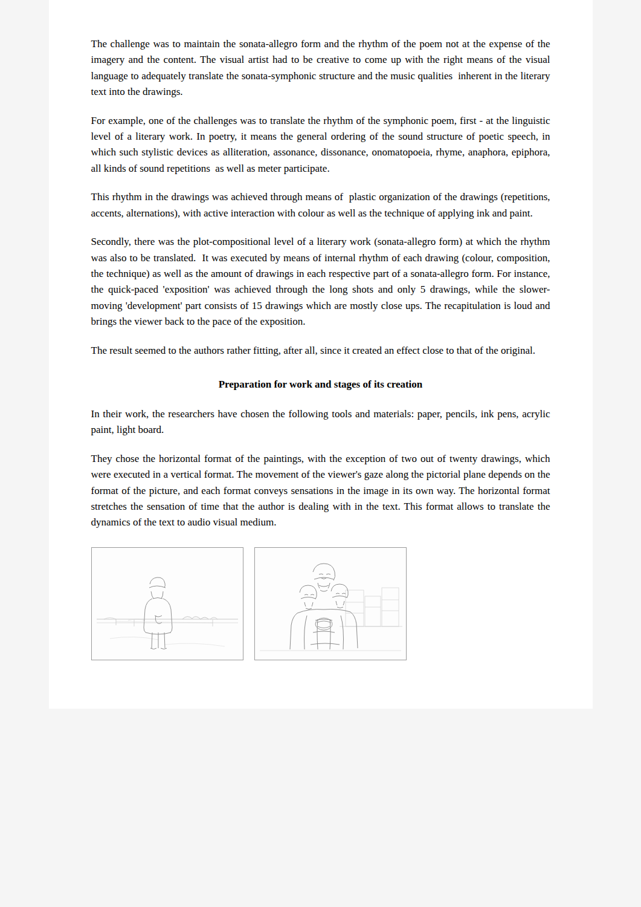The challenge was to maintain the sonata-allegro form and the rhythm of the poem not at the expense of the imagery and the content. The visual artist had to be creative to come up with the right means of the visual language to adequately translate the sonata-symphonic structure and the music qualities inherent in the literary text into the drawings.
For example, one of the challenges was to translate the rhythm of the symphonic poem, first - at the linguistic level of a literary work. In poetry, it means the general ordering of the sound structure of poetic speech, in which such stylistic devices as alliteration, assonance, dissonance, onomatopoeia, rhyme, anaphora, epiphora, all kinds of sound repetitions as well as meter participate.
This rhythm in the drawings was achieved through means of plastic organization of the drawings (repetitions, accents, alternations), with active interaction with colour as well as the technique of applying ink and paint.
Secondly, there was the plot-compositional level of a literary work (sonata-allegro form) at which the rhythm was also to be translated. It was executed by means of internal rhythm of each drawing (colour, composition, the technique) as well as the amount of drawings in each respective part of a sonata-allegro form. For instance, the quick-paced 'exposition' was achieved through the long shots and only 5 drawings, while the slower-moving 'development' part consists of 15 drawings which are mostly close ups. The recapitulation is loud and brings the viewer back to the pace of the exposition.
The result seemed to the authors rather fitting, after all, since it created an effect close to that of the original.
Preparation for work and stages of its creation
In their work, the researchers have chosen the following tools and materials: paper, pencils, ink pens, acrylic paint, light board.
They chose the horizontal format of the paintings, with the exception of two out of twenty drawings, which were executed in a vertical format. The movement of the viewer's gaze along the pictorial plane depends on the format of the picture, and each format conveys sensations in the image in its own way. The horizontal format stretches the sensation of time that the author is dealing with in the text. This format allows to translate the dynamics of the text to audio visual medium.